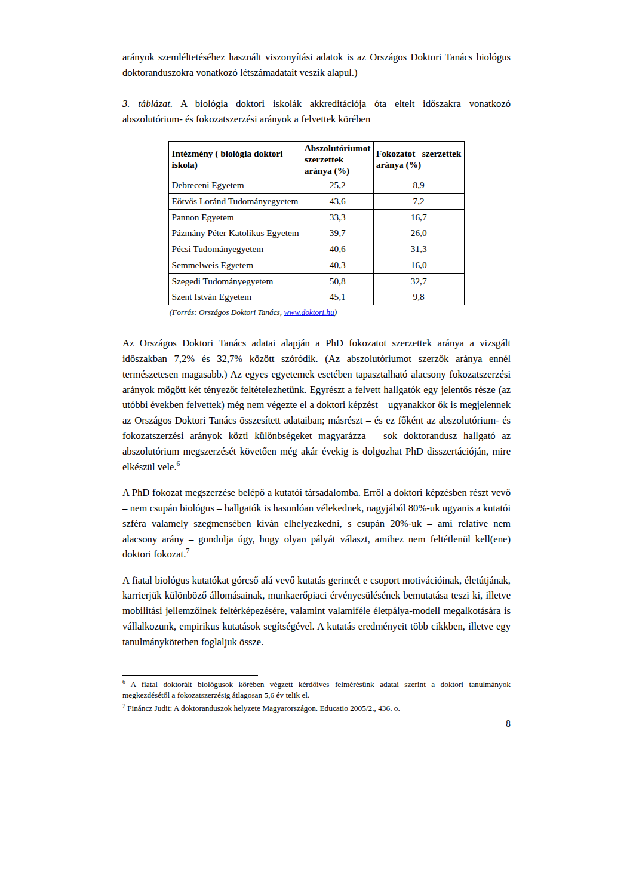arányok szemléltetéséhez használt viszonyítási adatok is az Országos Doktori Tanács biológus doktoranduszokra vonatkozó létszámadatait veszik alapul.)
3. táblázat. A biológia doktori iskolák akkreditációja óta eltelt időszakra vonatkozó abszolutórium- és fokozatszerzési arányok a felvettek körében
(Forrás: Országos Doktori Tanács, www.doktori.hu )
| Intézmény ( biológia doktori iskola) | Abszolutóriumot szerzettek aránya (%) | Fokozatot szerzettek aránya (%) |
| --- | --- | --- |
| Debreceni Egyetem | 25,2 | 8,9 |
| Eötvös Loránd Tudományegyetem | 43,6 | 7,2 |
| Pannon Egyetem | 33,3 | 16,7 |
| Pázmány Péter Katolikus Egyetem | 39,7 | 26,0 |
| Pécsi Tudományegyetem | 40,6 | 31,3 |
| Semmelweis Egyetem | 40,3 | 16,0 |
| Szegedi Tudományegyetem | 50,8 | 32,7 |
| Szent István Egyetem | 45,1 | 9,8 |
Az Országos Doktori Tanács adatai alapján a PhD fokozatot szerzettek aránya a vizsgált időszakban 7,2% és 32,7% között szóródik. (Az abszolutóriumot szerzők aránya ennél természetesen magasabb.) Az egyes egyetemek esetében tapasztalható alacsony fokozatszerzési arányok mögött két tényezőt feltételezhetünk. Egyrészt a felvett hallgatók egy jelentős része (az utóbbi években felvettek) még nem végezte el a doktori képzést – ugyanakkor ők is megjelennek az Országos Doktori Tanács összesített adataiban; másrészt – és ez főként az abszolutórium- és fokozatszerzési arányok közti különbségeket magyarázza – sok doktorandusz hallgató az abszolutórium megszerzését követően még akár évekig is dolgozhat PhD disszertációján, mire elkészül vele.6
A PhD fokozat megszerzése belépő a kutatói társadalomba. Erről a doktori képzésben részt vevő – nem csupán biológus – hallgatók is hasonlóan vélekednek, nagyjából 80%-uk ugyanis a kutatói szféra valamely szegmensében kíván elhelyezkedni, s csupán 20%-uk – ami relatíve nem alacsony arány – gondolja úgy, hogy olyan pályát választ, amihez nem feltétlenül kell(ene) doktori fokozat.7
A fiatal biológus kutatókat górcső alá vevő kutatás gerincét e csoport motivációinak, életútjának, karrierjük különböző állomásainak, munkaerőpiaci érvényesülésének bemutatása teszi ki, illetve mobilitási jellemzőinek feltérképezésére, valamint valamiféle életpálya-modell megalkotására is vállalkozunk, empirikus kutatások segítségével. A kutatás eredményeit több cikkben, illetve egy tanulmánykötetben foglaljuk össze.
6 A fiatal doktorált biológusok körében végzett kérdőíves felmérésünk adatai szerint a doktori tanulmányok megkezdésétől a fokozatszerzésig átlagosan 5,6 év telik el.
7 Fináncz Judit: A doktoranduszok helyzete Magyarországon. Educatio 2005/2., 436. o.
8